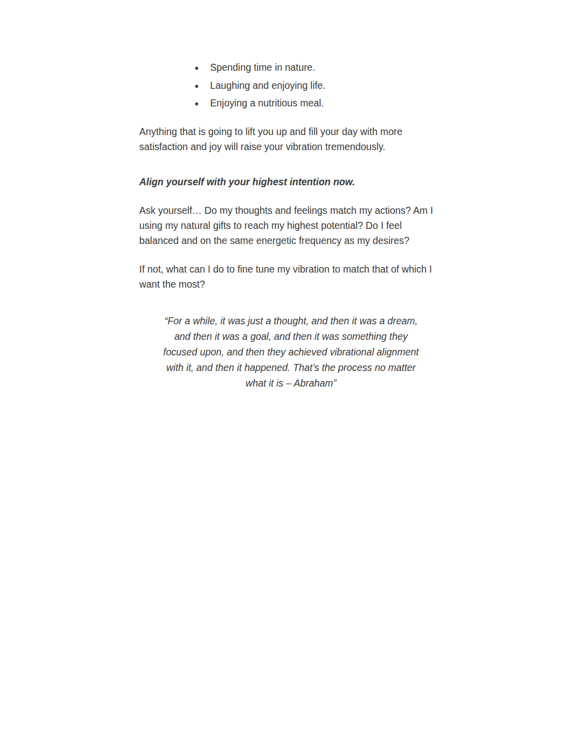Spending time in nature.
Laughing and enjoying life.
Enjoying a nutritious meal.
Anything that is going to lift you up and fill your day with more satisfaction and joy will raise your vibration tremendously.
Align yourself with your highest intention now.
Ask yourself… Do my thoughts and feelings match my actions? Am I using my natural gifts to reach my highest potential? Do I feel balanced and on the same energetic frequency as my desires?
If not, what can I do to fine tune my vibration to match that of which I want the most?
“For a while, it was just a thought, and then it was a dream, and then it was a goal, and then it was something they focused upon, and then they achieved vibrational alignment with it, and then it happened. That’s the process no matter what it is – Abraham”